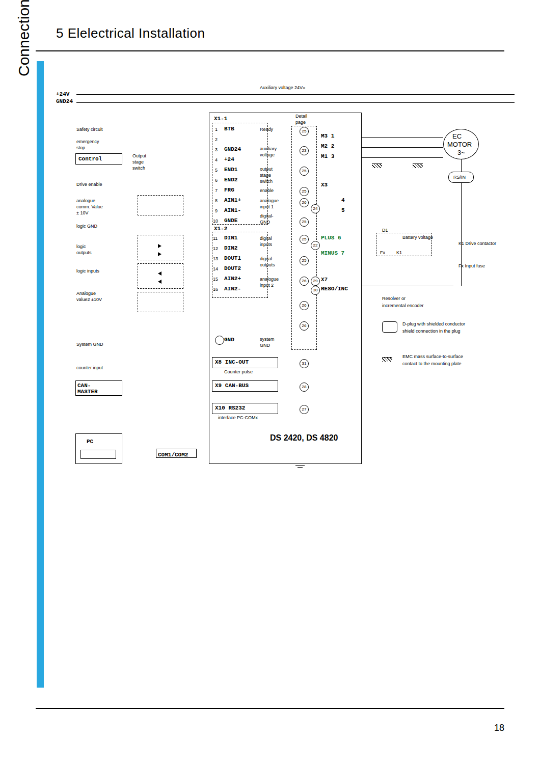5 Elelectrical Installation
Connection diagram
+24V
GND24
Auxiliary voltage 24V=
Safety circuit
emergency
stop
Control
Output
stage
switch
Drive enable
analogue
comm. Value
± 10V
logic GND
logic
outputs
logic inputs
Analogue
value2 ±10V
System GND
counter input
CAN-
MASTER
PC
X1-1
1
2
3
4
5
6
7
8
9
10
BTB
GND24
+24
END1
END2
FRG
AIN1+
AIN1-
GNDE
Ready
auxiliary
voltage
output
stage
switch
enable
analogue
input 1
digital-
GND
X1-2
11
12
13
14
15
16
DIN1
DIN2
DOUT1
DOUT2
AIN2+
AIN2-
digital
inputs
digital-
outputs
analogue
input 2
GND
system
GND
X8 INC-OUT
Counter pulse
X9 CAN-BUS
X10 RS232
interface PC-COMx
COM1/COM2
DS 2420, DS 4820
Detail
page
25
23
25
25
26
24
25
25
22
25
26
29
30
26
26
31
28
27
M3 1
M2 2
M1 3
X3
4
5
PLUS 6
MINUS 7
X7
RESO/INC
EC
MOTOR
3~
RS/IN
D1
Battery voltage
Fx
K1
K1 Drive contactor
Fx Input fuse
Resolver or
incremental encoder
D-plug with shielded conductor
shield connection in the plug
EMC mass surface-to-surface
contact to the mounting plate
18